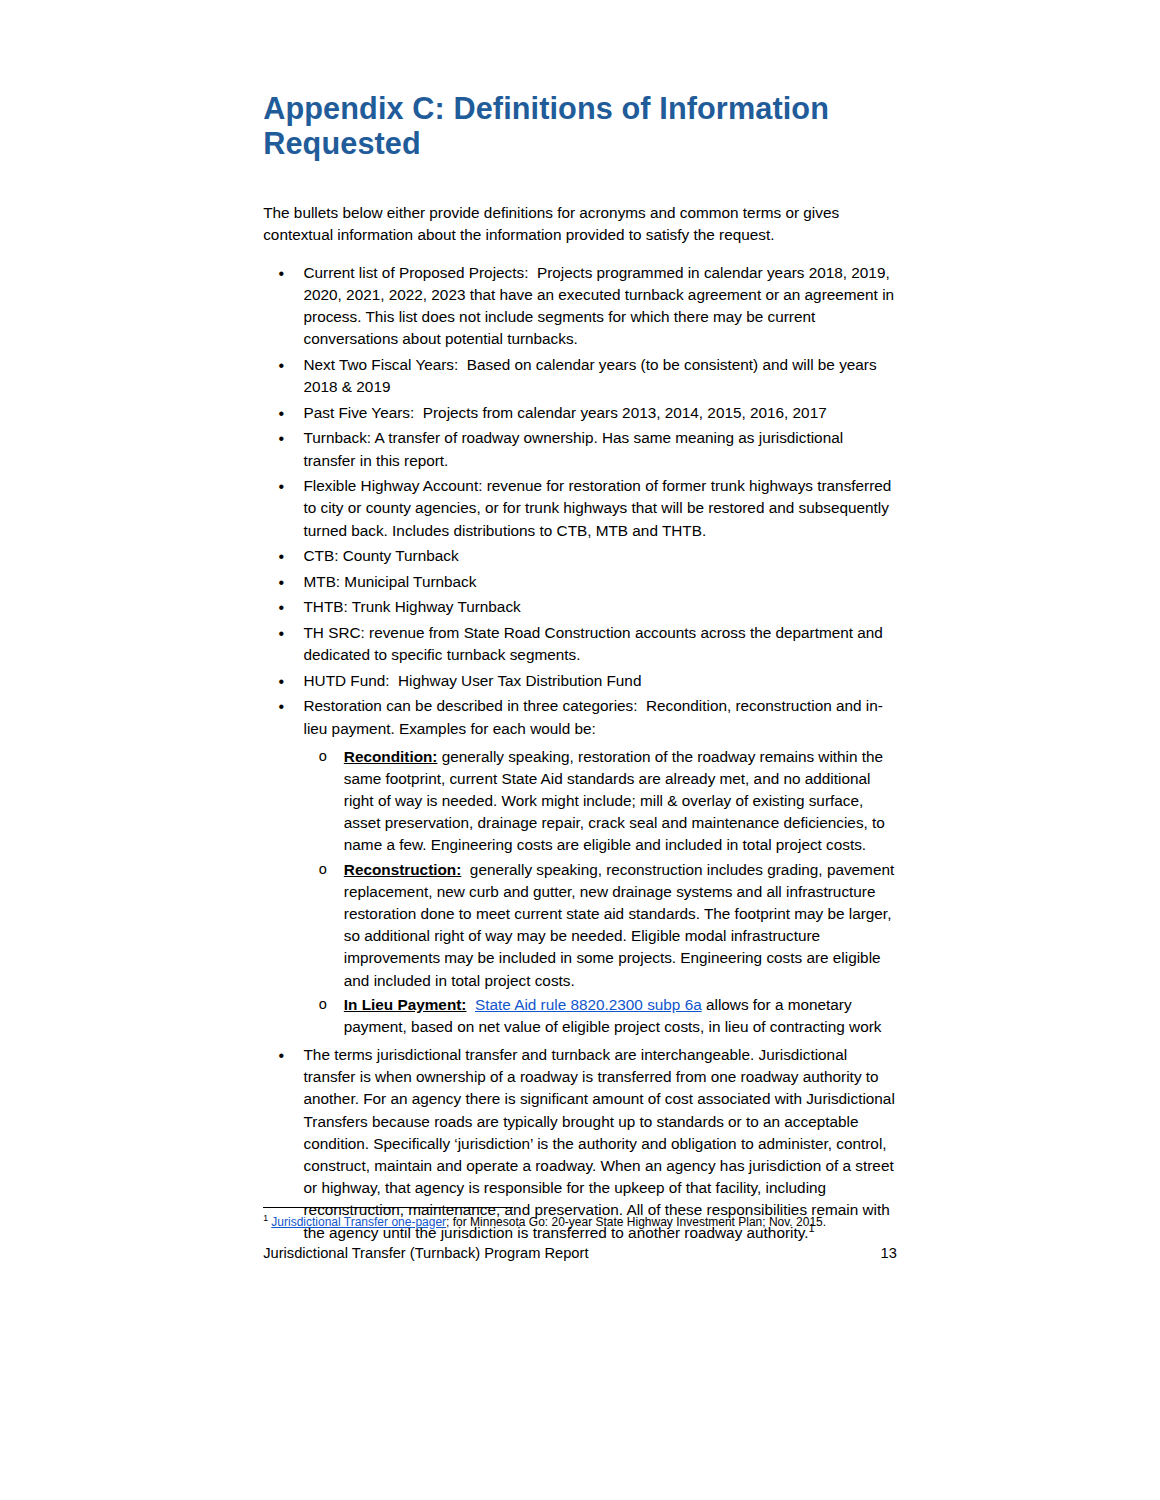Appendix C: Definitions of Information Requested
The bullets below either provide definitions for acronyms and common terms or gives contextual information about the information provided to satisfy the request.
Current list of Proposed Projects: Projects programmed in calendar years 2018, 2019, 2020, 2021, 2022, 2023 that have an executed turnback agreement or an agreement in process. This list does not include segments for which there may be current conversations about potential turnbacks.
Next Two Fiscal Years: Based on calendar years (to be consistent) and will be years 2018 & 2019
Past Five Years: Projects from calendar years 2013, 2014, 2015, 2016, 2017
Turnback: A transfer of roadway ownership. Has same meaning as jurisdictional transfer in this report.
Flexible Highway Account: revenue for restoration of former trunk highways transferred to city or county agencies, or for trunk highways that will be restored and subsequently turned back. Includes distributions to CTB, MTB and THTB.
CTB: County Turnback
MTB: Municipal Turnback
THTB: Trunk Highway Turnback
TH SRC: revenue from State Road Construction accounts across the department and dedicated to specific turnback segments.
HUTD Fund: Highway User Tax Distribution Fund
Restoration can be described in three categories: Recondition, reconstruction and in-lieu payment. Examples for each would be:
Recondition: generally speaking, restoration of the roadway remains within the same footprint, current State Aid standards are already met, and no additional right of way is needed. Work might include; mill & overlay of existing surface, asset preservation, drainage repair, crack seal and maintenance deficiencies, to name a few. Engineering costs are eligible and included in total project costs.
Reconstruction: generally speaking, reconstruction includes grading, pavement replacement, new curb and gutter, new drainage systems and all infrastructure restoration done to meet current state aid standards. The footprint may be larger, so additional right of way may be needed. Eligible modal infrastructure improvements may be included in some projects. Engineering costs are eligible and included in total project costs.
In Lieu Payment: State Aid rule 8820.2300 subp 6a allows for a monetary payment, based on net value of eligible project costs, in lieu of contracting work
The terms jurisdictional transfer and turnback are interchangeable. Jurisdictional transfer is when ownership of a roadway is transferred from one roadway authority to another. For an agency there is significant amount of cost associated with Jurisdictional Transfers because roads are typically brought up to standards or to an acceptable condition. Specifically ‘jurisdiction’ is the authority and obligation to administer, control, construct, maintain and operate a roadway. When an agency has jurisdiction of a street or highway, that agency is responsible for the upkeep of that facility, including reconstruction, maintenance, and preservation. All of these responsibilities remain with the agency until the jurisdiction is transferred to another roadway authority.1
1 Jurisdictional Transfer one-pager; for Minnesota Go: 20-year State Highway Investment Plan; Nov. 2015.
Jurisdictional Transfer (Turnback) Program Report 13